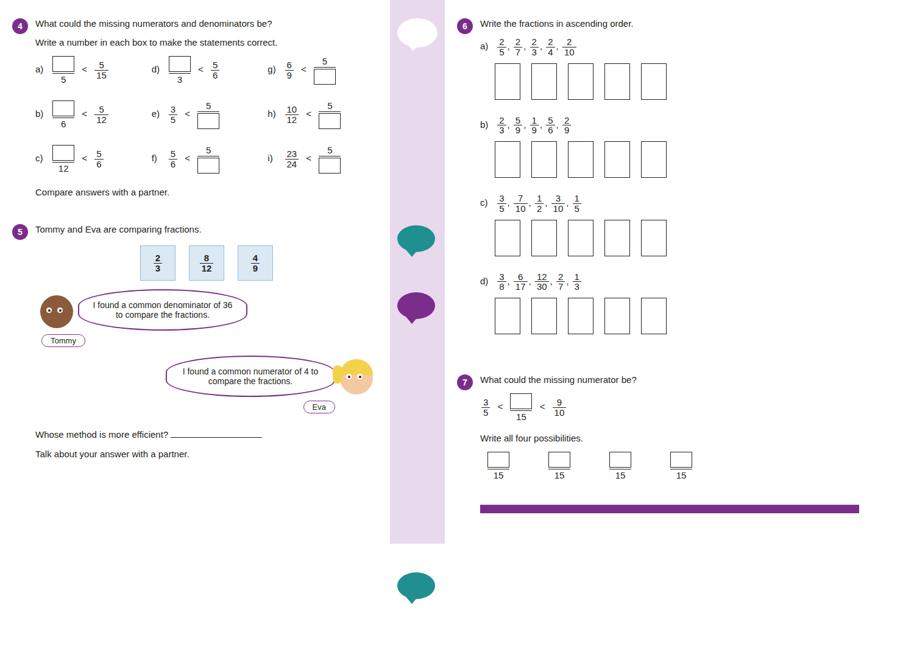4
What could the missing numerators and denominators be?
Write a number in each box to make the statements correct.
a) 5 < 515
d) 3 < 56
g) 69 < 5
b) 6 < 512
e) 35 < 5
h) 1012 < 5
c) 12 < 56
f) 56 < 5
i) 2324 < 5
Compare answers with a partner.
5
Tommy and Eva are comparing fractions.
23
812
49
I found a common denominator of 36 to compare the fractions.
Tommy
I found a common numerator of 4 to compare the fractions.
Eva
Whose method is more efficient?
Talk about your answer with a partner.
6
Write the fractions in ascending order.
a) 25, 27, 23, 24, 210
b) 23, 59, 19, 56, 29
c) 35, 710, 12, 310, 15
d) 38, 617, 1230, 27, 13
7
What could the missing numerator be?
35 < 15 < 910
Write all four possibilities.
15 15 15 15